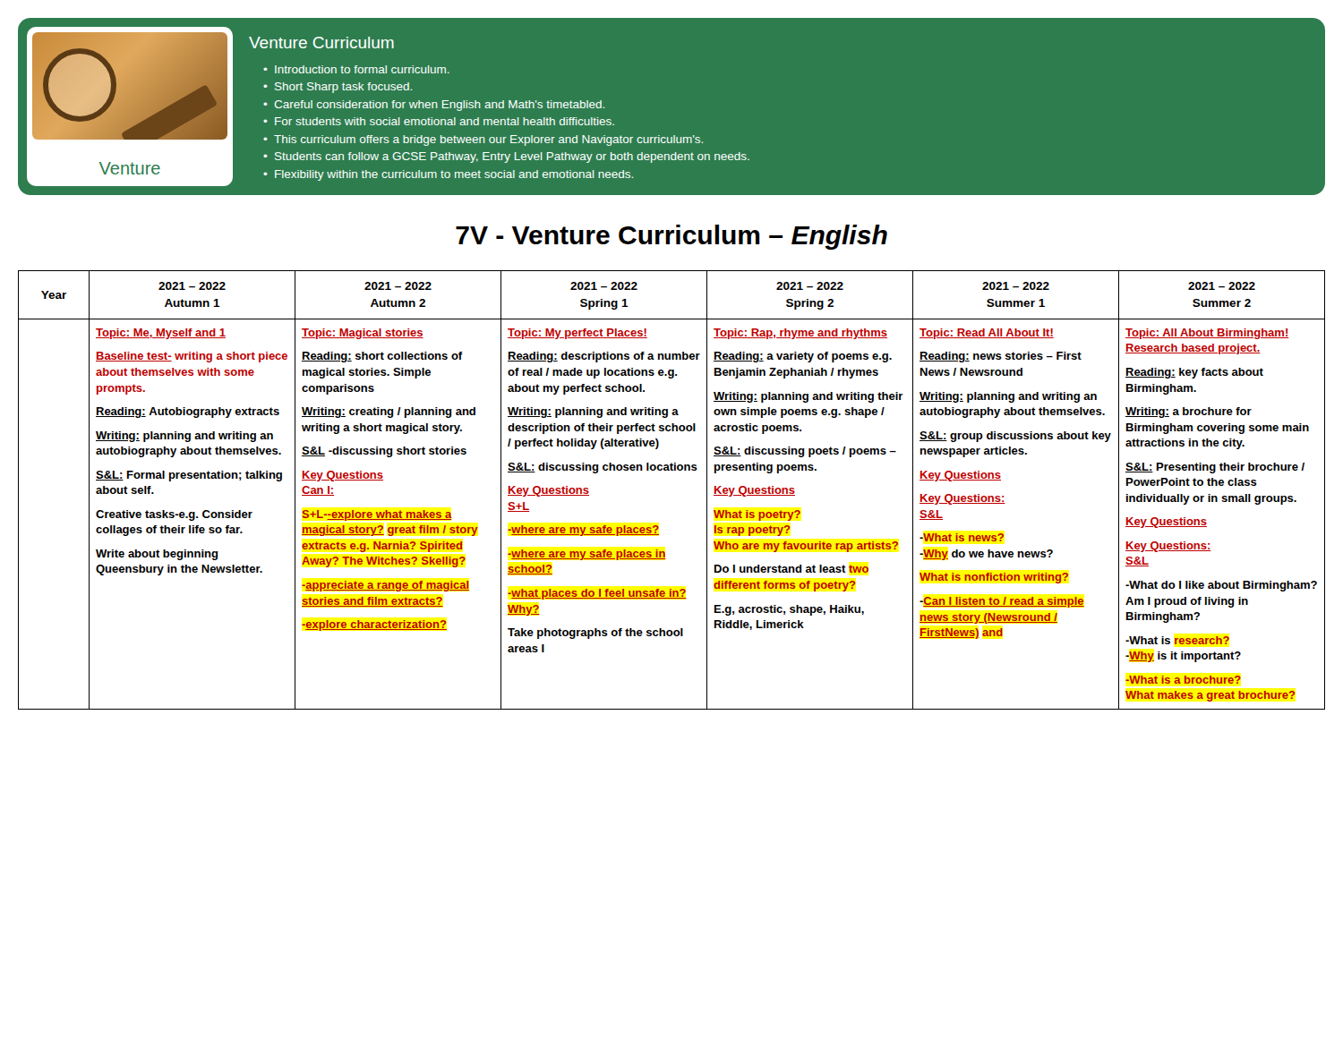Venture
Venture Curriculum
Introduction to formal curriculum.
Short Sharp task focused.
Careful consideration for when English and Math's timetabled.
For students with social emotional and mental health difficulties.
This curriculum offers a bridge between our Explorer and Navigator curriculum's.
Students can follow a GCSE Pathway, Entry Level Pathway or both dependent on needs.
Flexibility within the curriculum to meet social and emotional needs.
7V - Venture Curriculum – English
| Year | 2021 – 2022 Autumn 1 | 2021 – 2022 Autumn 2 | 2021 – 2022 Spring 1 | 2021 – 2022 Spring 2 | 2021 – 2022 Summer 1 | 2021 – 2022 Summer 2 |
| --- | --- | --- | --- | --- | --- | --- |
| | Topic: Me, Myself and 1 Baseline test- writing a short piece about themselves with some prompts. Reading: Autobiography extracts Writing: planning and writing an autobiography about themselves. S&L: Formal presentation; talking about self. Creative tasks-e.g. Consider collages of their life so far. Write about beginning Queensbury in the Newsletter. | Topic: Magical stories Reading: short collections of magical stories. Simple comparisons Writing: creating / planning and writing a short magical story. S&L -discussing short stories Key Questions Can I: S+L- -explore what makes a magical story? great film / story extracts e.g. Narnia? Spirited Away? The Witches? Skellig? - appreciate a range of magical stories and film extracts? - explore characterization? | Topic: My perfect Places! Reading: descriptions of a number of real / made up locations e.g. about my perfect school. Writing: planning and writing a description of their perfect school / perfect holiday (alterative) S&L: discussing chosen locations Key Questions S+L - where are my safe places? - where are my safe places in school? - what places do I feel unsafe in? Why? Take photographs of the school areas I | Topic: Rap, rhyme and rhythms Reading: a variety of poems e.g. Benjamin Zephaniah / rhymes Writing: planning and writing their own simple poems e.g. shape / acrostic poems. S&L: discussing poets / poems – presenting poems. Key Questions What is poetry? Is rap poetry? Who are my favourite rap artists? Do I understand at least two different forms of poetry? E.g, acrostic, shape, Haiku, Riddle, Limerick | Topic: Read All About It! Reading: news stories – First News / Newsround Writing: planning and writing an autobiography about themselves. S&L: group discussions about key newspaper articles. Key Questions Key Questions: S&L - What is news? - Why do we have news? What is nonfiction writing? - Can I listen to / read a simple news story (Newsround / FirstNews) and | Topic: All About Birmingham! Research based project. Reading: key facts about Birmingham. Writing: a brochure for Birmingham covering some main attractions in the city. S&L: Presenting their brochure / PowerPoint to the class individually or in small groups. Key Questions Key Questions: S&L -What do I like about Birmingham? Am I proud of living in Birmingham? -What is research? - Why is it important? -What is a brochure? What makes a great brochure? |